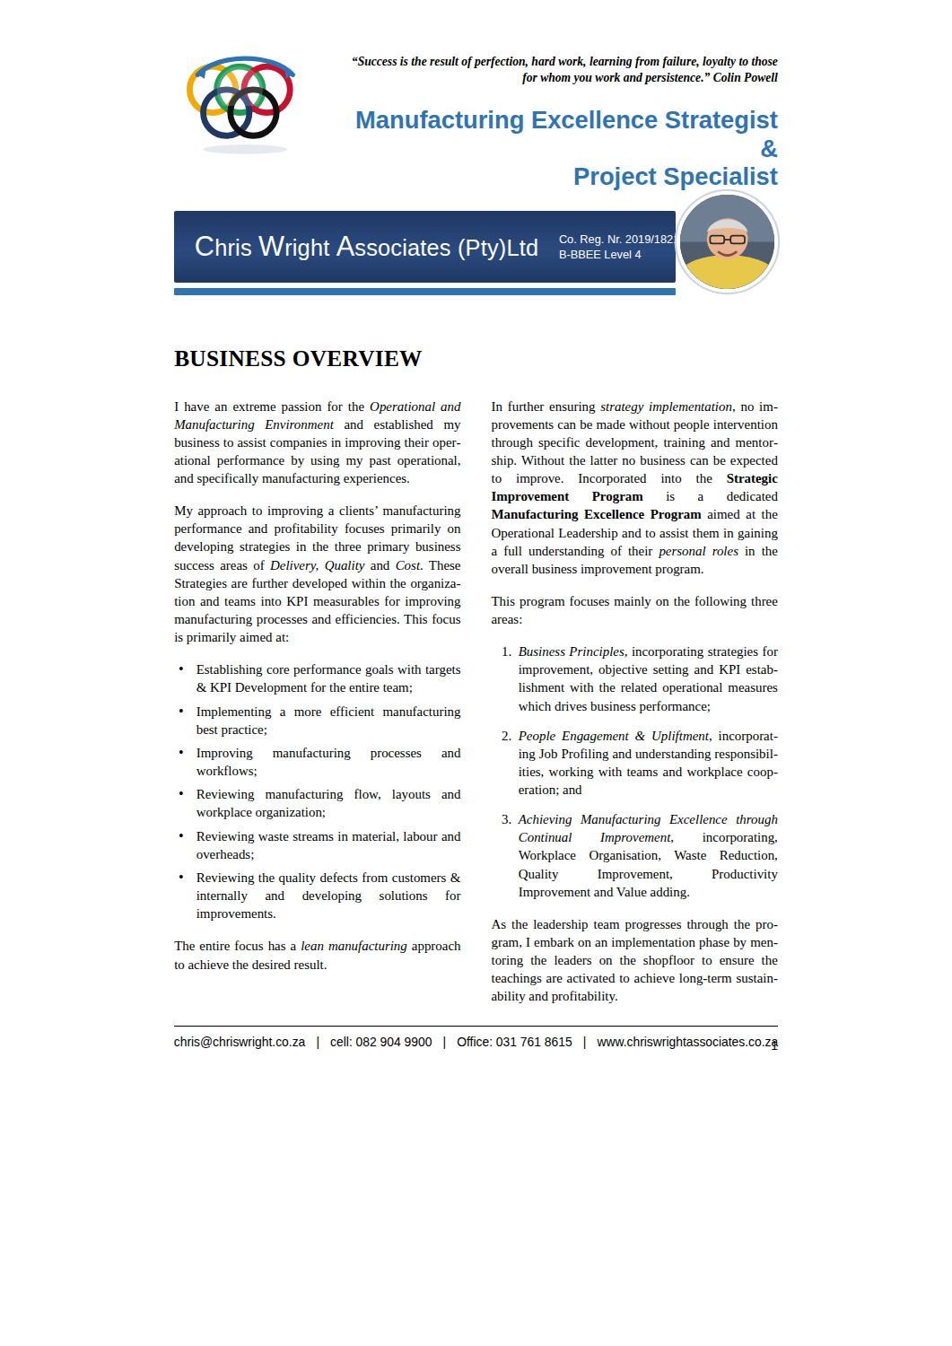“Success is the result of perfection, hard work, learning from failure, loyalty to those for whom you work and persistence.” Colin Powell
Manufacturing Excellence Strategist &
Project Specialist
Chris Wright Associates (Pty)Ltd
Co. Reg. Nr. 2019/182181/07
B-BBEE Level 4
BUSINESS OVERVIEW
I have an extreme passion for the Operational and Manufacturing Environment and established my business to assist companies in improving their operational performance by using my past operational, and specifically manufacturing experiences.
My approach to improving a clients’ manufacturing performance and profitability focuses primarily on developing strategies in the three primary business success areas of Delivery, Quality and Cost. These Strategies are further developed within the organization and teams into KPI measurables for improving manufacturing processes and efficiencies. This focus is primarily aimed at:
Establishing core performance goals with targets & KPI Development for the entire team;
Implementing a more efficient manufacturing best practice;
Improving manufacturing processes and workflows;
Reviewing manufacturing flow, layouts and workplace organization;
Reviewing waste streams in material, labour and overheads;
Reviewing the quality defects from customers & internally and developing solutions for improvements.
The entire focus has a lean manufacturing approach to achieve the desired result.
In further ensuring strategy implementation, no improvements can be made without people intervention through specific development, training and mentorship. Without the latter no business can be expected to improve. Incorporated into the Strategic Improvement Program is a dedicated Manufacturing Excellence Program aimed at the Operational Leadership and to assist them in gaining a full understanding of their personal roles in the overall business improvement program.
This program focuses mainly on the following three areas:
Business Principles, incorporating strategies for improvement, objective setting and KPI establishment with the related operational measures which drives business performance;
People Engagement & Upliftment, incorporating Job Profiling and understanding responsibilities, working with teams and workplace cooperation; and
Achieving Manufacturing Excellence through Continual Improvement, incorporating, Workplace Organisation, Waste Reduction, Quality Improvement, Productivity Improvement and Value adding.
As the leadership team progresses through the program, I embark on an implementation phase by mentoring the leaders on the shopfloor to ensure the teachings are activated to achieve long-term sustainability and profitability.
chris@chriswright.co.za|cell: 082 904 9900|Office: 031 761 8615|www.chriswrightassociates.co.za
1